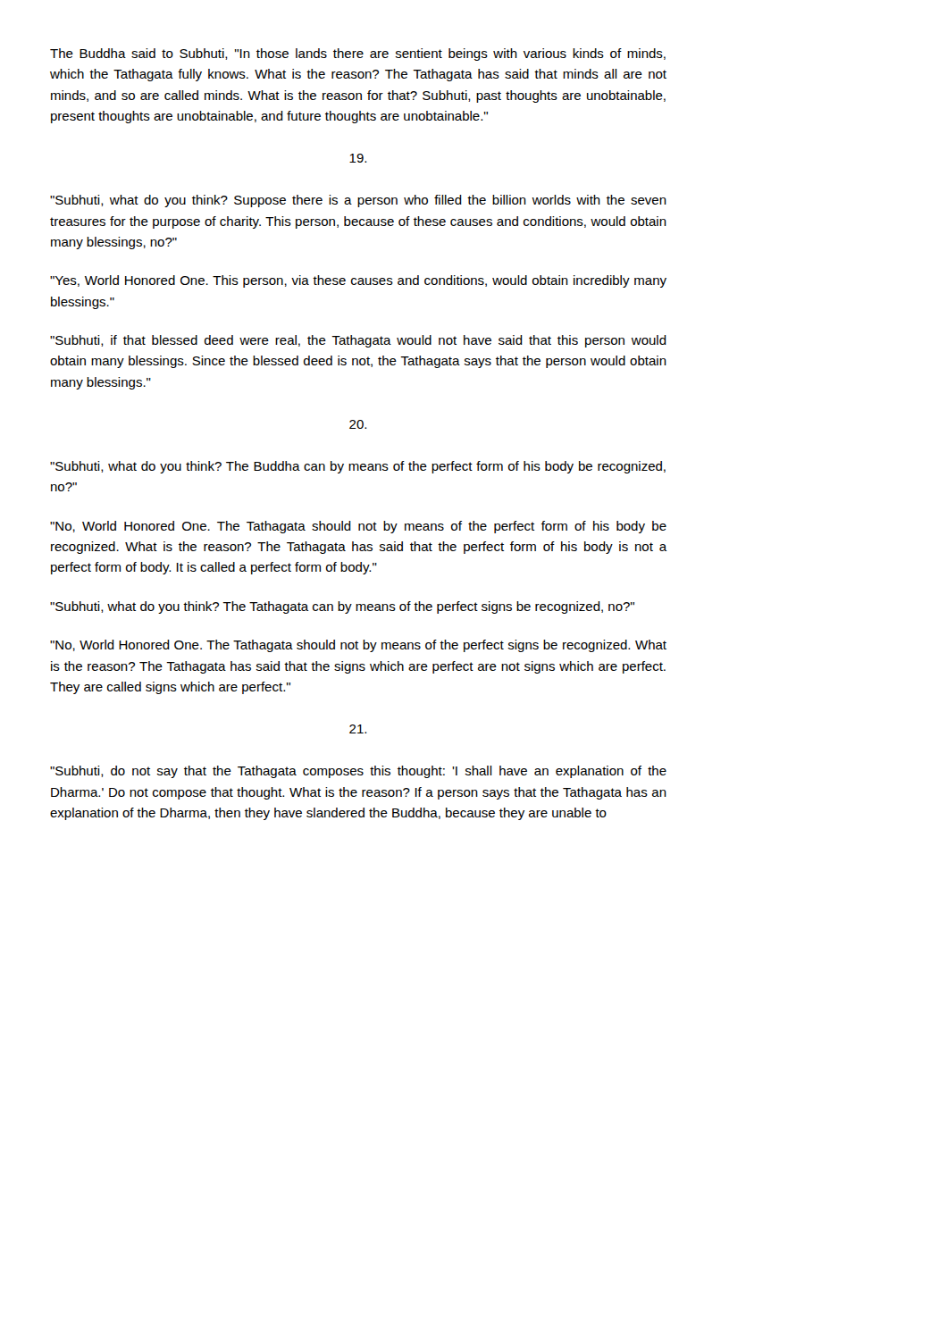The Buddha said to Subhuti, "In those lands there are sentient beings with various kinds of minds, which the Tathagata fully knows. What is the reason? The Tathagata has said that minds all are not minds, and so are called minds. What is the reason for that? Subhuti, past thoughts are unobtainable, present thoughts are unobtainable, and future thoughts are unobtainable."
19.
"Subhuti, what do you think? Suppose there is a person who filled the billion worlds with the seven treasures for the purpose of charity. This person, because of these causes and conditions, would obtain many blessings, no?"
"Yes, World Honored One. This person, via these causes and conditions, would obtain incredibly many blessings."
"Subhuti, if that blessed deed were real, the Tathagata would not have said that this person would obtain many blessings. Since the blessed deed is not, the Tathagata says that the person would obtain many blessings."
20.
"Subhuti, what do you think? The Buddha can by means of the perfect form of his body be recognized, no?"
"No, World Honored One. The Tathagata should not by means of the perfect form of his body be recognized. What is the reason? The Tathagata has said that the perfect form of his body is not a perfect form of body. It is called a perfect form of body."
"Subhuti, what do you think? The Tathagata can by means of the perfect signs be recognized, no?"
"No, World Honored One. The Tathagata should not by means of the perfect signs be recognized. What is the reason? The Tathagata has said that the signs which are perfect are not signs which are perfect. They are called signs which are perfect."
21.
"Subhuti, do not say that the Tathagata composes this thought: 'I shall have an explanation of the Dharma.' Do not compose that thought. What is the reason? If a person says that the Tathagata has an explanation of the Dharma, then they have slandered the Buddha, because they are unable to